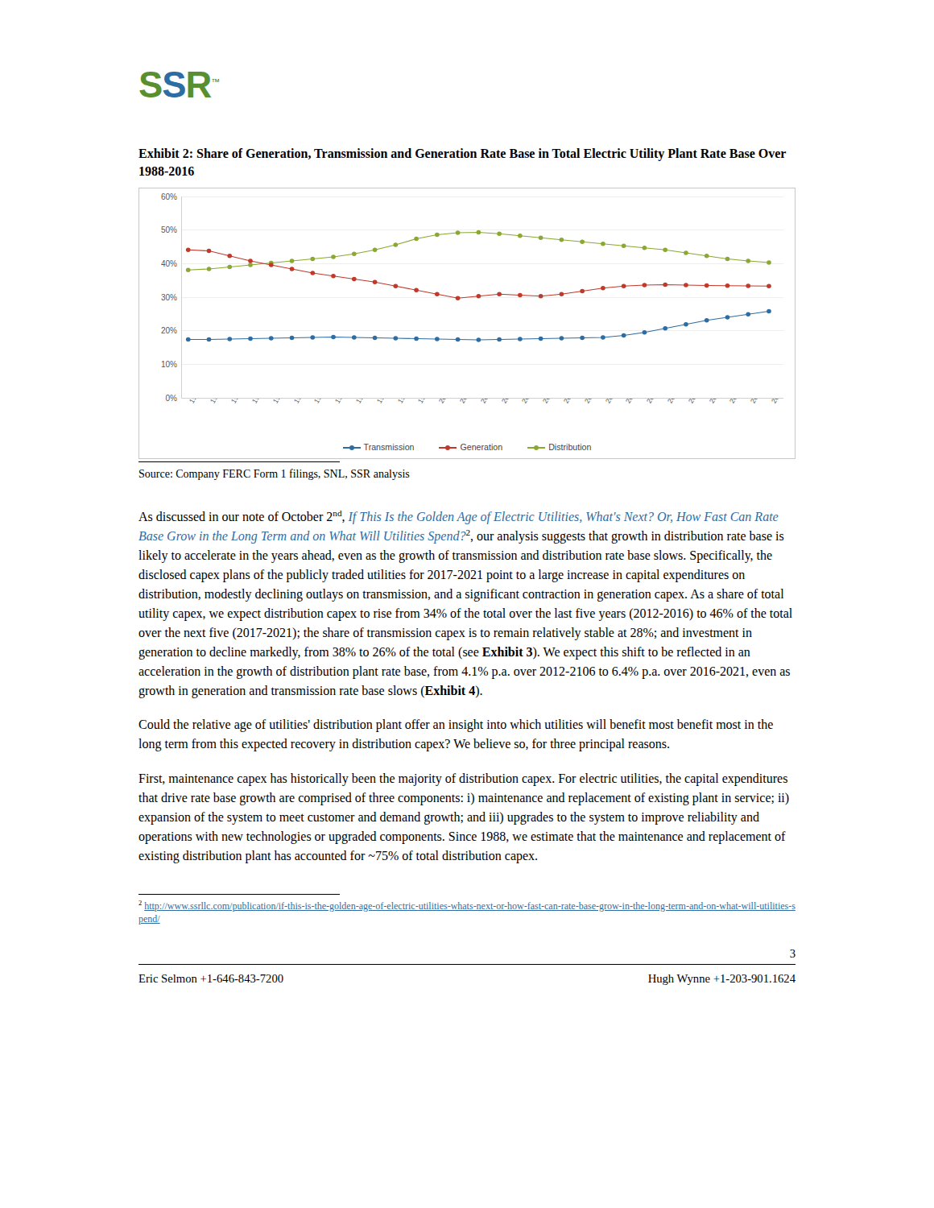SSR™
Exhibit 2: Share of Generation, Transmission and Generation Rate Base in Total Electric Utility Plant Rate Base Over 1988-2016
60%
50%
40%
30%
20%
10%
0%
1988
1989
1990
1991
1992
1993
1994
1995
1996
1997
1998
1999
2000
2001
2002
2003
2004
2005
2006
2007
2008
2009
2010
2011
2012
2013
2014
2015
2016
Transmission Generation Distribution
Source: Company FERC Form 1 filings, SNL, SSR analysis
As discussed in our note of October 2nd, If This Is the Golden Age of Electric Utilities, What's Next? Or, How Fast Can Rate Base Grow in the Long Term and on What Will Utilities Spend?2, our analysis suggests that growth in distribution rate base is likely to accelerate in the years ahead, even as the growth of transmission and distribution rate base slows. Specifically, the disclosed capex plans of the publicly traded utilities for 2017-2021 point to a large increase in capital expenditures on distribution, modestly declining outlays on transmission, and a significant contraction in generation capex. As a share of total utility capex, we expect distribution capex to rise from 34% of the total over the last five years (2012-2016) to 46% of the total over the next five (2017-2021); the share of transmission capex is to remain relatively stable at 28%; and investment in generation to decline markedly, from 38% to 26% of the total (see Exhibit 3). We expect this shift to be reflected in an acceleration in the growth of distribution plant rate base, from 4.1% p.a. over 2012-2106 to 6.4% p.a. over 2016-2021, even as growth in generation and transmission rate base slows (Exhibit 4).
Could the relative age of utilities' distribution plant offer an insight into which utilities will benefit most benefit most in the long term from this expected recovery in distribution capex? We believe so, for three principal reasons.
First, maintenance capex has historically been the majority of distribution capex. For electric utilities, the capital expenditures that drive rate base growth are comprised of three components: i) maintenance and replacement of existing plant in service; ii) expansion of the system to meet customer and demand growth; and iii) upgrades to the system to improve reliability and operations with new technologies or upgraded components. Since 1988, we estimate that the maintenance and replacement of existing distribution plant has accounted for ~75% of total distribution capex.
2 http://www.ssrllc.com/publication/if-this-is-the-golden-age-of-electric-utilities-whats-next-or-how-fast-can-rate-base-grow-in-the-long-term-and-on-what-will-utilities-spend/
3
Eric Selmon +1-646-843-7200 Hugh Wynne +1-203-901.1624